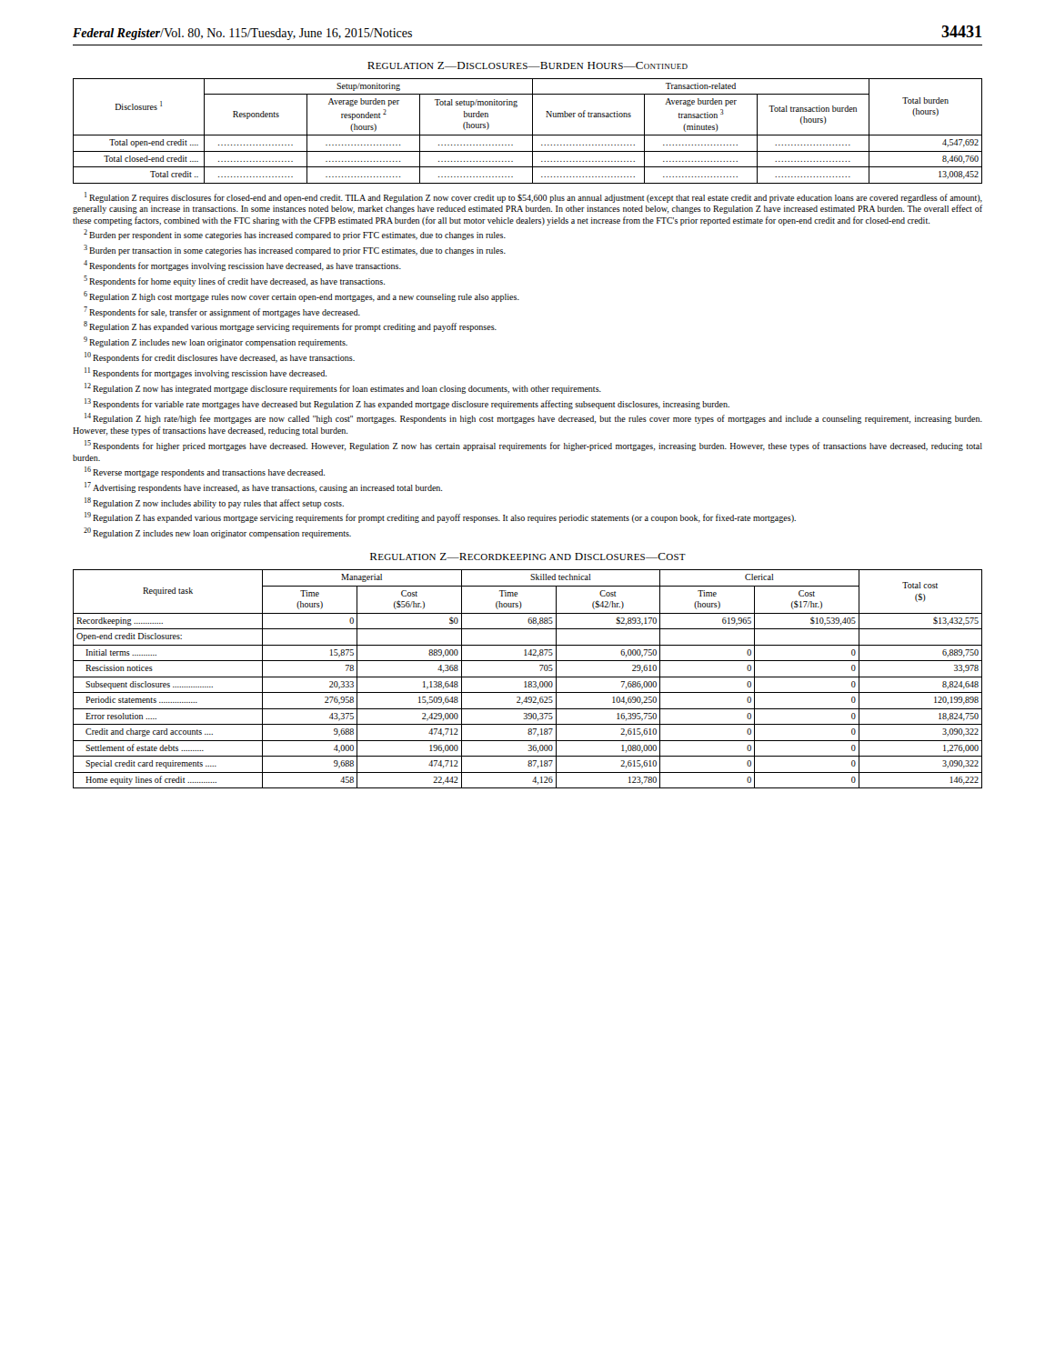Federal Register/Vol. 80, No. 115/Tuesday, June 16, 2015/Notices
34431
REGULATION Z—DISCLOSURES—BURDEN HOURS—Continued
| Disclosures 1 | Setup/monitoring | Transaction-related | Total burden (hours) |
| --- | --- | --- | --- |
| Respondents | Average burden per respondent 2 (hours) | Total setup/monitoring burden (hours) | Number of transactions | Average burden per transaction 3 (minutes) | Total transaction burden (hours) |
| Total open-end credit .... | ........................ | ........................ | ........................ | .............................. | ........................ | ........................ | 4,547,692 |
| Total closed-end credit .... | ........................ | ........................ | ........................ | .............................. | ........................ | ........................ | 8,460,760 |
| Total credit .. | ........................ | ........................ | ........................ | .............................. | ........................ | ........................ | 13,008,452 |
1 Regulation Z requires disclosures for closed-end and open-end credit. TILA and Regulation Z now cover credit up to $54,600 plus an annual adjustment (except that real estate credit and private education loans are covered regardless of amount), generally causing an increase in transactions. In some instances noted below, market changes have reduced estimated PRA burden. In other instances noted below, changes to Regulation Z have increased estimated PRA burden. The overall effect of these competing factors, combined with the FTC sharing with the CFPB estimated PRA burden (for all but motor vehicle dealers) yields a net increase from the FTC's prior reported estimate for open-end credit and for closed-end credit.
2 Burden per respondent in some categories has increased compared to prior FTC estimates, due to changes in rules.
3 Burden per transaction in some categories has increased compared to prior FTC estimates, due to changes in rules.
4 Respondents for mortgages involving rescission have decreased, as have transactions.
5 Respondents for home equity lines of credit have decreased, as have transactions.
6 Regulation Z high cost mortgage rules now cover certain open-end mortgages, and a new counseling rule also applies.
7 Respondents for sale, transfer or assignment of mortgages have decreased.
8 Regulation Z has expanded various mortgage servicing requirements for prompt crediting and payoff responses.
9 Regulation Z includes new loan originator compensation requirements.
10 Respondents for credit disclosures have decreased, as have transactions.
11 Respondents for mortgages involving rescission have decreased.
12 Regulation Z now has integrated mortgage disclosure requirements for loan estimates and loan closing documents, with other requirements.
13 Respondents for variable rate mortgages have decreased but Regulation Z has expanded mortgage disclosure requirements affecting subsequent disclosures, increasing burden.
14 Regulation Z high rate/high fee mortgages are now called ''high cost'' mortgages. Respondents in high cost mortgages have decreased, but the rules cover more types of mortgages and include a counseling requirement, increasing burden. However, these types of transactions have decreased, reducing total burden.
15 Respondents for higher priced mortgages have decreased. However, Regulation Z now has certain appraisal requirements for higher-priced mortgages, increasing burden. However, these types of transactions have decreased, reducing total burden.
16 Reverse mortgage respondents and transactions have decreased.
17 Advertising respondents have increased, as have transactions, causing an increased total burden.
18 Regulation Z now includes ability to pay rules that affect setup costs.
19 Regulation Z has expanded various mortgage servicing requirements for prompt crediting and payoff responses. It also requires periodic statements (or a coupon book, for fixed-rate mortgages).
20 Regulation Z includes new loan originator compensation requirements.
REGULATION Z—RECORDKEEPING AND DISCLOSURES—COST
| Required task | Managerial | Skilled technical | Clerical | Total cost ($) |
| --- | --- | --- | --- | --- |
| Time (hours) | Cost ($56/hr.) | Time (hours) | Cost ($42/hr.) | Time (hours) | Cost ($17/hr.) |
| Recordkeeping ............. | 0 | $0 | 68,885 | $2,893,170 | 619,965 | $10,539,405 | $13,432,575 |
| Open-end credit Disclosures: | | | | | | | |
| Initial terms ........... | 15,875 | 889,000 | 142,875 | 6,000,750 | 0 | 0 | 6,889,750 |
| Rescission notices | 78 | 4,368 | 705 | 29,610 | 0 | 0 | 33,978 |
| Subsequent disclosures .................. | 20,333 | 1,138,648 | 183,000 | 7,686,000 | 0 | 0 | 8,824,648 |
| Periodic statements ................. | 276,958 | 15,509,648 | 2,492,625 | 104,690,250 | 0 | 0 | 120,199,898 |
| Error resolution ..... | 43,375 | 2,429,000 | 390,375 | 16,395,750 | 0 | 0 | 18,824,750 |
| Credit and charge card accounts .... | 9,688 | 474,712 | 87,187 | 2,615,610 | 0 | 0 | 3,090,322 |
| Settlement of estate debts .......... | 4,000 | 196,000 | 36,000 | 1,080,000 | 0 | 0 | 1,276,000 |
| Special credit card requirements ..... | 9,688 | 474,712 | 87,187 | 2,615,610 | 0 | 0 | 3,090,322 |
| Home equity lines of credit ............. | 458 | 22,442 | 4,126 | 123,780 | 0 | 0 | 146,222 |